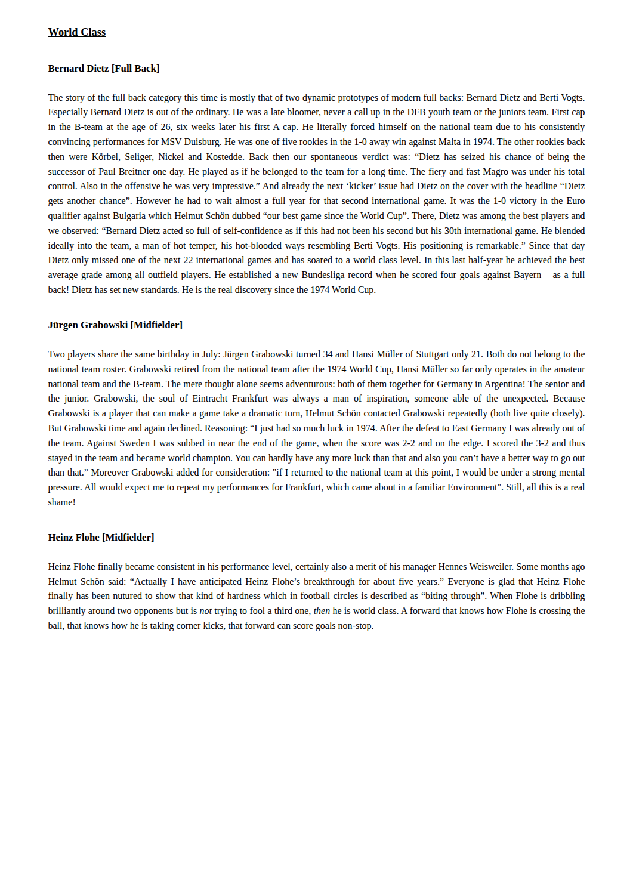World Class
Bernard Dietz [Full Back]
The story of the full back category this time is mostly that of two dynamic prototypes of modern full backs: Bernard Dietz and Berti Vogts. Especially Bernard Dietz is out of the ordinary. He was a late bloomer, never a call up in the DFB youth team or the juniors team. First cap in the B-team at the age of 26, six weeks later his first A cap. He literally forced himself on the national team due to his consistently convincing performances for MSV Duisburg. He was one of five rookies in the 1-0 away win against Malta in 1974. The other rookies back then were Körbel, Seliger, Nickel and Kostedde. Back then our spontaneous verdict was: “Dietz has seized his chance of being the successor of Paul Breitner one day. He played as if he belonged to the team for a long time. The fiery and fast Magro was under his total control. Also in the offensive he was very impressive.” And already the next ‘kicker’ issue had Dietz on the cover with the headline “Dietz gets another chance”. However he had to wait almost a full year for that second international game. It was the 1-0 victory in the Euro qualifier against Bulgaria which Helmut Schön dubbed “our best game since the World Cup”. There, Dietz was among the best players and we observed: “Bernard Dietz acted so full of self-confidence as if this had not been his second but his 30th international game. He blended ideally into the team, a man of hot temper, his hot-blooded ways resembling Berti Vogts. His positioning is remarkable.” Since that day Dietz only missed one of the next 22 international games and has soared to a world class level. In this last half-year he achieved the best average grade among all outfield players. He established a new Bundesliga record when he scored four goals against Bayern – as a full back! Dietz has set new standards. He is the real discovery since the 1974 World Cup.
Jürgen Grabowski [Midfielder]
Two players share the same birthday in July: Jürgen Grabowski turned 34 and Hansi Müller of Stuttgart only 21. Both do not belong to the national team roster. Grabowski retired from the national team after the 1974 World Cup, Hansi Müller so far only operates in the amateur national team and the B-team. The mere thought alone seems adventurous: both of them together for Germany in Argentina! The senior and the junior. Grabowski, the soul of Eintracht Frankfurt was always a man of inspiration, someone able of the unexpected. Because Grabowski is a player that can make a game take a dramatic turn, Helmut Schön contacted Grabowski repeatedly (both live quite closely). But Grabowski time and again declined. Reasoning: “I just had so much luck in 1974. After the defeat to East Germany I was already out of the team. Against Sweden I was subbed in near the end of the game, when the score was 2-2 and on the edge. I scored the 3-2 and thus stayed in the team and became world champion. You can hardly have any more luck than that and also you can’t have a better way to go out than that.” Moreover Grabowski added for consideration: "if I returned to the national team at this point, I would be under a strong mental pressure. All would expect me to repeat my performances for Frankfurt, which came about in a familiar Environment". Still, all this is a real shame!
Heinz Flohe [Midfielder]
Heinz Flohe finally became consistent in his performance level, certainly also a merit of his manager Hennes Weisweiler. Some months ago Helmut Schön said: “Actually I have anticipated Heinz Flohe’s breakthrough for about five years.” Everyone is glad that Heinz Flohe finally has been nutured to show that kind of hardness which in football circles is described as “biting through”. When Flohe is dribbling brilliantly around two opponents but is not trying to fool a third one, then he is world class. A forward that knows how Flohe is crossing the ball, that knows how he is taking corner kicks, that forward can score goals non-stop.